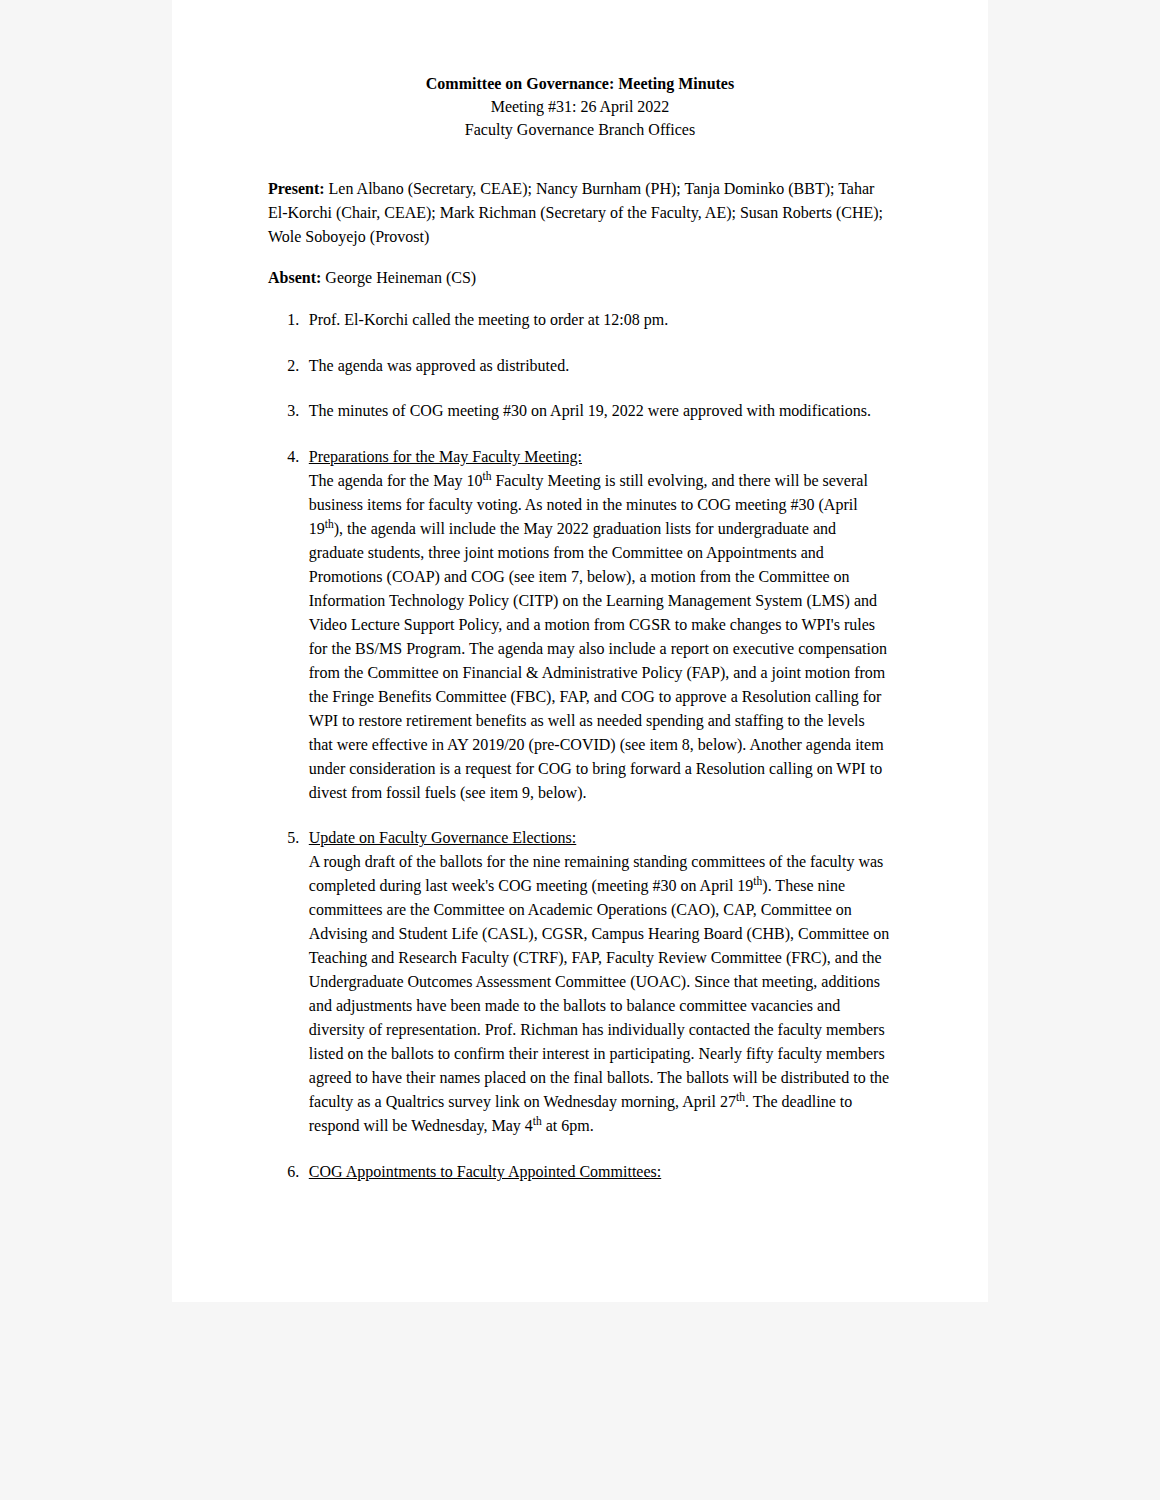Committee on Governance: Meeting Minutes
Meeting #31: 26 April 2022
Faculty Governance Branch Offices
Present: Len Albano (Secretary, CEAE); Nancy Burnham (PH); Tanja Dominko (BBT); Tahar El-Korchi (Chair, CEAE); Mark Richman (Secretary of the Faculty, AE); Susan Roberts (CHE); Wole Soboyejo (Provost)
Absent: George Heineman (CS)
Prof. El-Korchi called the meeting to order at 12:08 pm.
The agenda was approved as distributed.
The minutes of COG meeting #30 on April 19, 2022 were approved with modifications.
Preparations for the May Faculty Meeting:
The agenda for the May 10th Faculty Meeting is still evolving, and there will be several business items for faculty voting. As noted in the minutes to COG meeting #30 (April 19th), the agenda will include the May 2022 graduation lists for undergraduate and graduate students, three joint motions from the Committee on Appointments and Promotions (COAP) and COG (see item 7, below), a motion from the Committee on Information Technology Policy (CITP) on the Learning Management System (LMS) and Video Lecture Support Policy, and a motion from CGSR to make changes to WPI's rules for the BS/MS Program. The agenda may also include a report on executive compensation from the Committee on Financial & Administrative Policy (FAP), and a joint motion from the Fringe Benefits Committee (FBC), FAP, and COG to approve a Resolution calling for WPI to restore retirement benefits as well as needed spending and staffing to the levels that were effective in AY 2019/20 (pre-COVID) (see item 8, below). Another agenda item under consideration is a request for COG to bring forward a Resolution calling on WPI to divest from fossil fuels (see item 9, below).
Update on Faculty Governance Elections:
A rough draft of the ballots for the nine remaining standing committees of the faculty was completed during last week's COG meeting (meeting #30 on April 19th). These nine committees are the Committee on Academic Operations (CAO), CAP, Committee on Advising and Student Life (CASL), CGSR, Campus Hearing Board (CHB), Committee on Teaching and Research Faculty (CTRF), FAP, Faculty Review Committee (FRC), and the Undergraduate Outcomes Assessment Committee (UOAC). Since that meeting, additions and adjustments have been made to the ballots to balance committee vacancies and diversity of representation. Prof. Richman has individually contacted the faculty members listed on the ballots to confirm their interest in participating. Nearly fifty faculty members agreed to have their names placed on the final ballots. The ballots will be distributed to the faculty as a Qualtrics survey link on Wednesday morning, April 27th. The deadline to respond will be Wednesday, May 4th at 6pm.
COG Appointments to Faculty Appointed Committees: